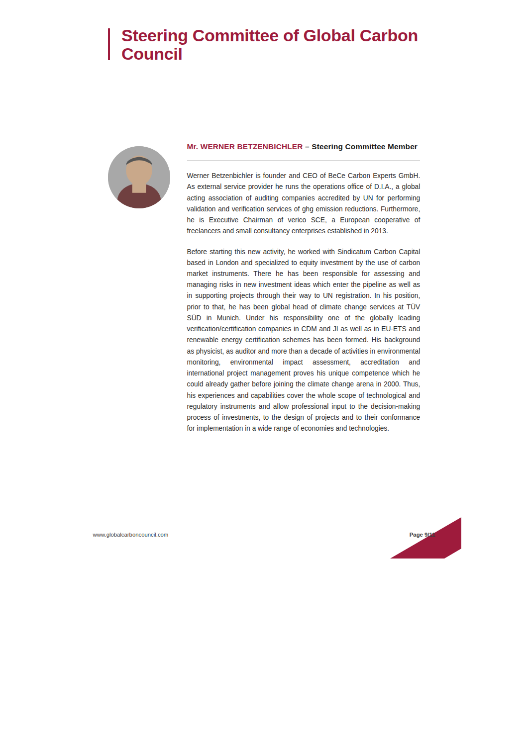Steering Committee of Global Carbon Council
Mr. WERNER BETZENBICHLER – Steering Committee Member
Werner Betzenbichler is founder and CEO of BeCe Carbon Experts GmbH. As external service provider he runs the operations office of D.I.A., a global acting association of auditing companies accredited by UN for performing validation and verification services of ghg emission reductions. Furthermore, he is Executive Chairman of verico SCE, a European cooperative of freelancers and small consultancy enterprises established in 2013.
Before starting this new activity, he worked with Sindicatum Carbon Capital based in London and specialized to equity investment by the use of carbon market instruments. There he has been responsible for assessing and managing risks in new investment ideas which enter the pipeline as well as in supporting projects through their way to UN registration. In his position, prior to that, he has been global head of climate change services at TÜV SÜD in Munich. Under his responsibility one of the globally leading verification/certification companies in CDM and JI as well as in EU-ETS and renewable energy certification schemes has been formed. His background as physicist, as auditor and more than a decade of activities in environmental monitoring, environmental impact assessment, accreditation and international project management proves his unique competence which he could already gather before joining the climate change arena in 2000. Thus, his experiences and capabilities cover the whole scope of technological and regulatory instruments and allow professional input to the decision-making process of investments, to the design of projects and to their conformance for implementation in a wide range of economies and technologies.
www.globalcarboncouncil.com Page 9/11